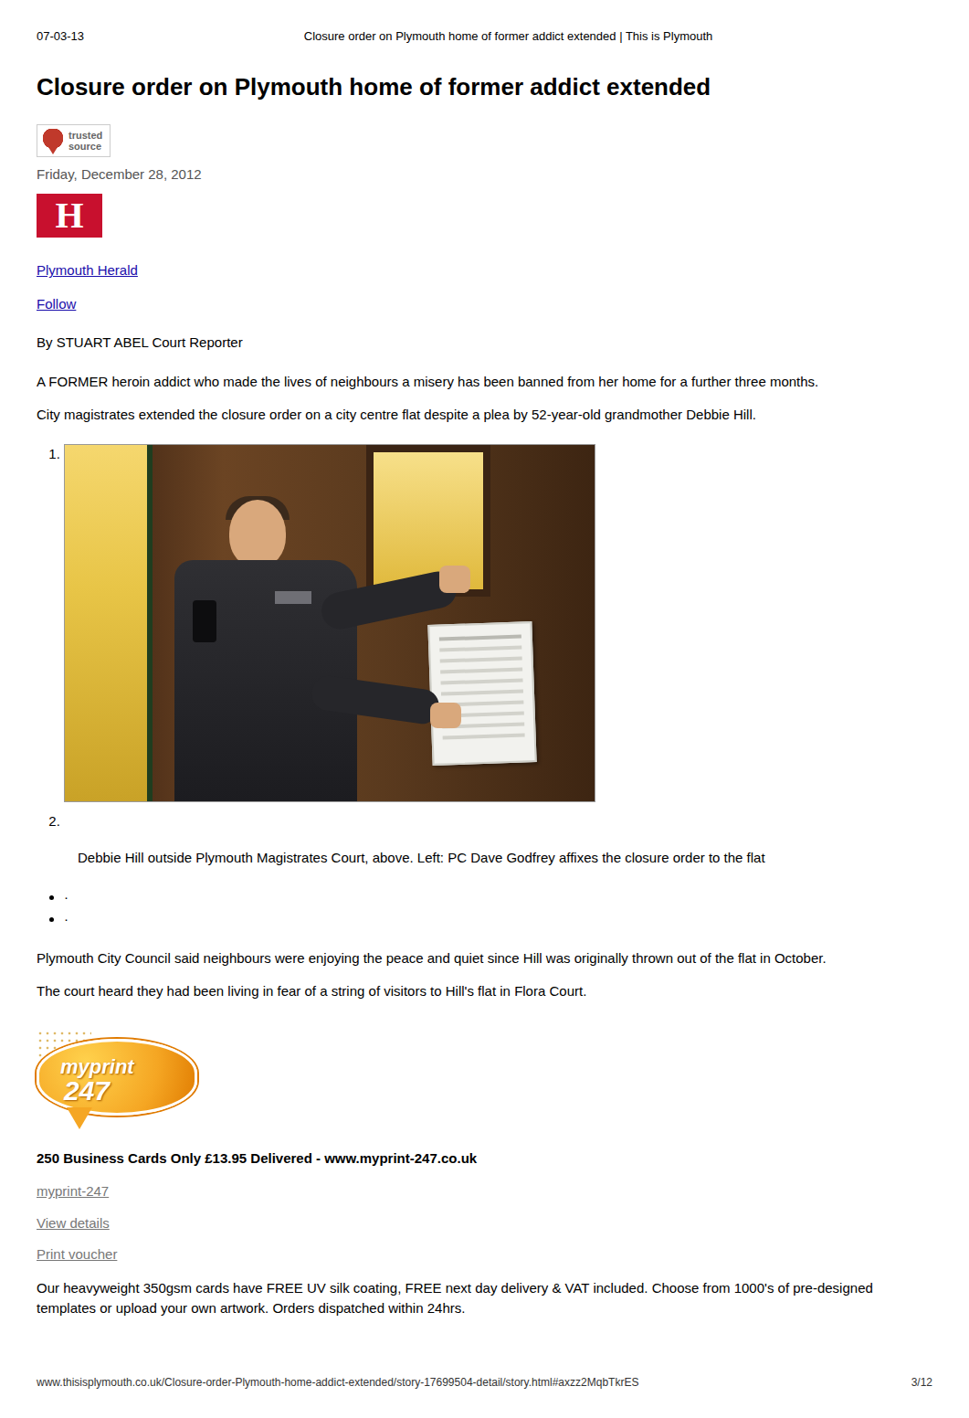07-03-13
Closure order on Plymouth home of former addict extended | This is Plymouth
Closure order on Plymouth home of former addict extended
trusted
source
Friday, December 28, 2012
H
Plymouth Herald
Follow
By STUART ABEL Court Reporter
A FORMER heroin addict who made the lives of neighbours a misery has been banned from her home for a further three months.
City magistrates extended the closure order on a city centre flat despite a plea by 52-year-old grandmother Debbie Hill.
Debbie Hill outside Plymouth Magistrates Court, above. Left: PC Dave Godfrey affixes the closure order to the flat
·
·
Plymouth City Council said neighbours were enjoying the peace and quiet since Hill was originally thrown out of the flat in October.
The court heard they had been living in fear of a string of visitors to Hill's flat in Flora Court.
myprint
247
250 Business Cards Only £13.95 Delivered - www.myprint-247.co.uk
myprint-247 View details Print voucher
Our heavyweight 350gsm cards have FREE UV silk coating, FREE next day delivery & VAT included. Choose from 1000's of pre-designed templates or upload your own artwork. Orders dispatched within 24hrs.
www.thisisplymouth.co.uk/Closure-order-Plymouth-home-addict-extended/story-17699504-detail/story.html#axzz2MqbTkrES
3/12